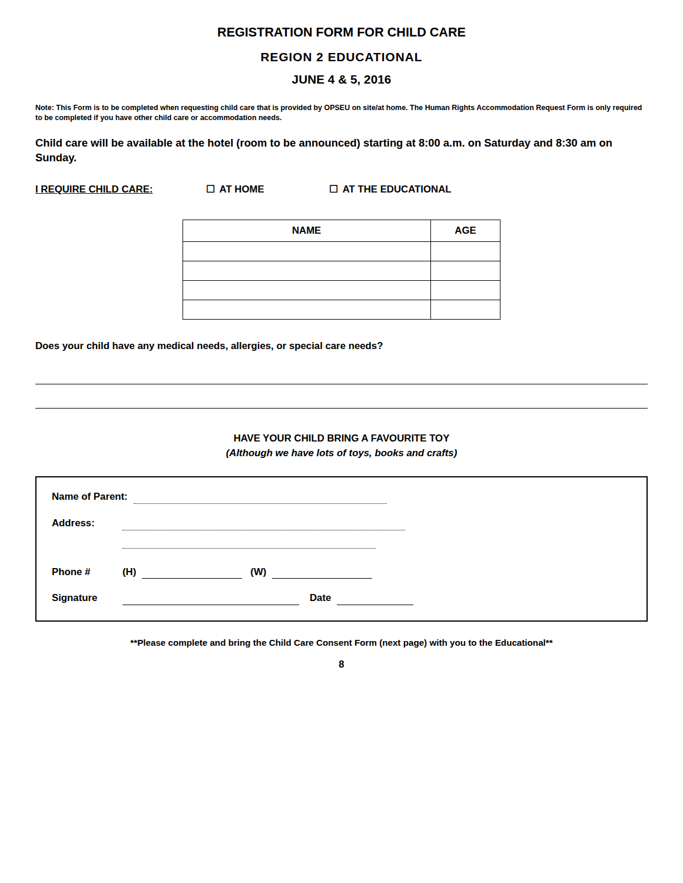REGISTRATION FORM FOR CHILD CARE
REGION 2 EDUCATIONAL
JUNE 4 & 5, 2016
Note: This Form is to be completed when requesting child care that is provided by OPSEU on site/at home. The Human Rights Accommodation Request Form is only required to be completed if you have other child care or accommodation needs.
Child care will be available at the hotel (room to be announced) starting at 8:00 a.m. on Saturday and 8:30 am on Sunday.
I REQUIRE CHILD CARE: ☐AT HOME ☐AT THE EDUCATIONAL
| NAME | AGE |
| --- | --- |
Does your child have any medical needs, allergies, or special care needs?
HAVE YOUR CHILD BRING A FAVOURITE TOY (Although we have lots of toys, books and crafts)
Name of Parent:
Address:
Phone # (H) (W)
Signature Date
**Please complete and bring the Child Care Consent Form (next page) with you to the Educational**
8